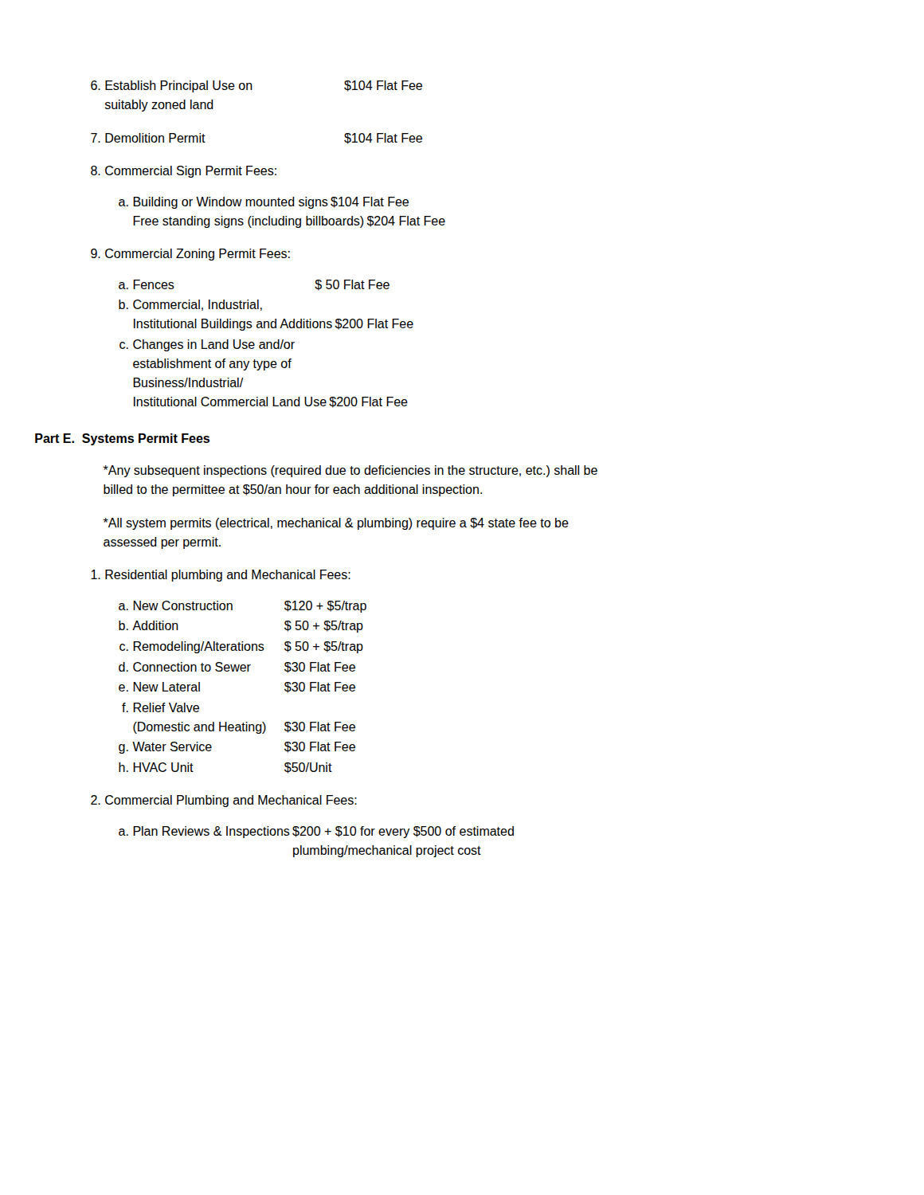Establish Principal Use on
suitably zoned land
$104 Flat Fee
Demolition Permit
$104 Flat Fee
Commercial Sign Permit Fees:
Building or Window mounted signs
$104 Flat Fee
Free standing signs (including billboards)
$204 Flat Fee
Commercial Zoning Permit Fees:
Fences
$ 50 Flat Fee
Commercial, Industrial,
Institutional Buildings and Additions
$200 Flat Fee
Changes in Land Use and/or
establishment of any type of
Business/Industrial/
Institutional Commercial Land Use
$200 Flat Fee
Part E. Systems Permit Fees
*Any subsequent inspections (required due to deficiencies in the structure, etc.) shall be billed to the permittee at $50/an hour for each additional inspection.
*All system permits (electrical, mechanical & plumbing) require a $4 state fee to be assessed per permit.
Residential plumbing and Mechanical Fees:
New Construction
$120 + $5/trap
Addition
$ 50 + $5/trap
Remodeling/Alterations
$ 50 + $5/trap
Connection to Sewer
$30 Flat Fee
New Lateral
$30 Flat Fee
Relief Valve
(Domestic and Heating)
$30 Flat Fee
Water Service
$30 Flat Fee
HVAC Unit
$50/Unit
Commercial Plumbing and Mechanical Fees:
Plan Reviews & Inspections
$200 + $10 for every $500 of estimated plumbing/mechanical project cost